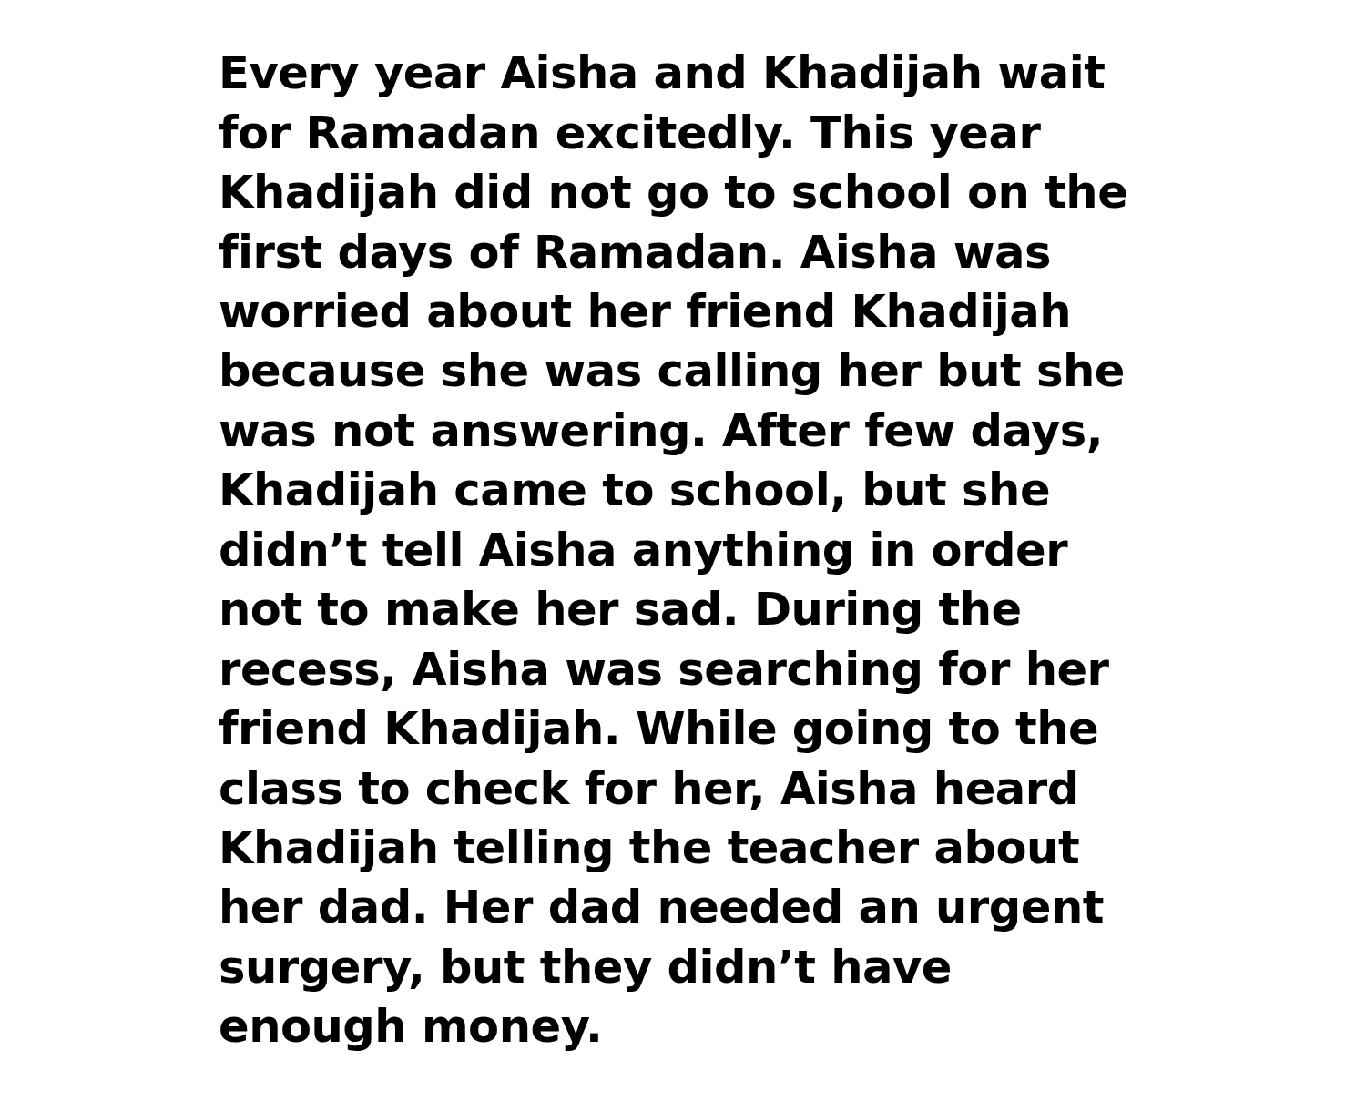Every year Aisha and Khadijah wait for Ramadan excitedly. This year Khadijah did not go to school on the first days of Ramadan. Aisha was worried about her friend Khadijah because she was calling her but she was not answering. After few days, Khadijah came to school, but she didn’t tell Aisha anything in order not to make her sad. During the recess, Aisha was searching for her friend Khadijah. While going to the class to check for her, Aisha heard Khadijah telling the teacher about her dad. Her dad needed an urgent surgery, but they didn’t have enough money.